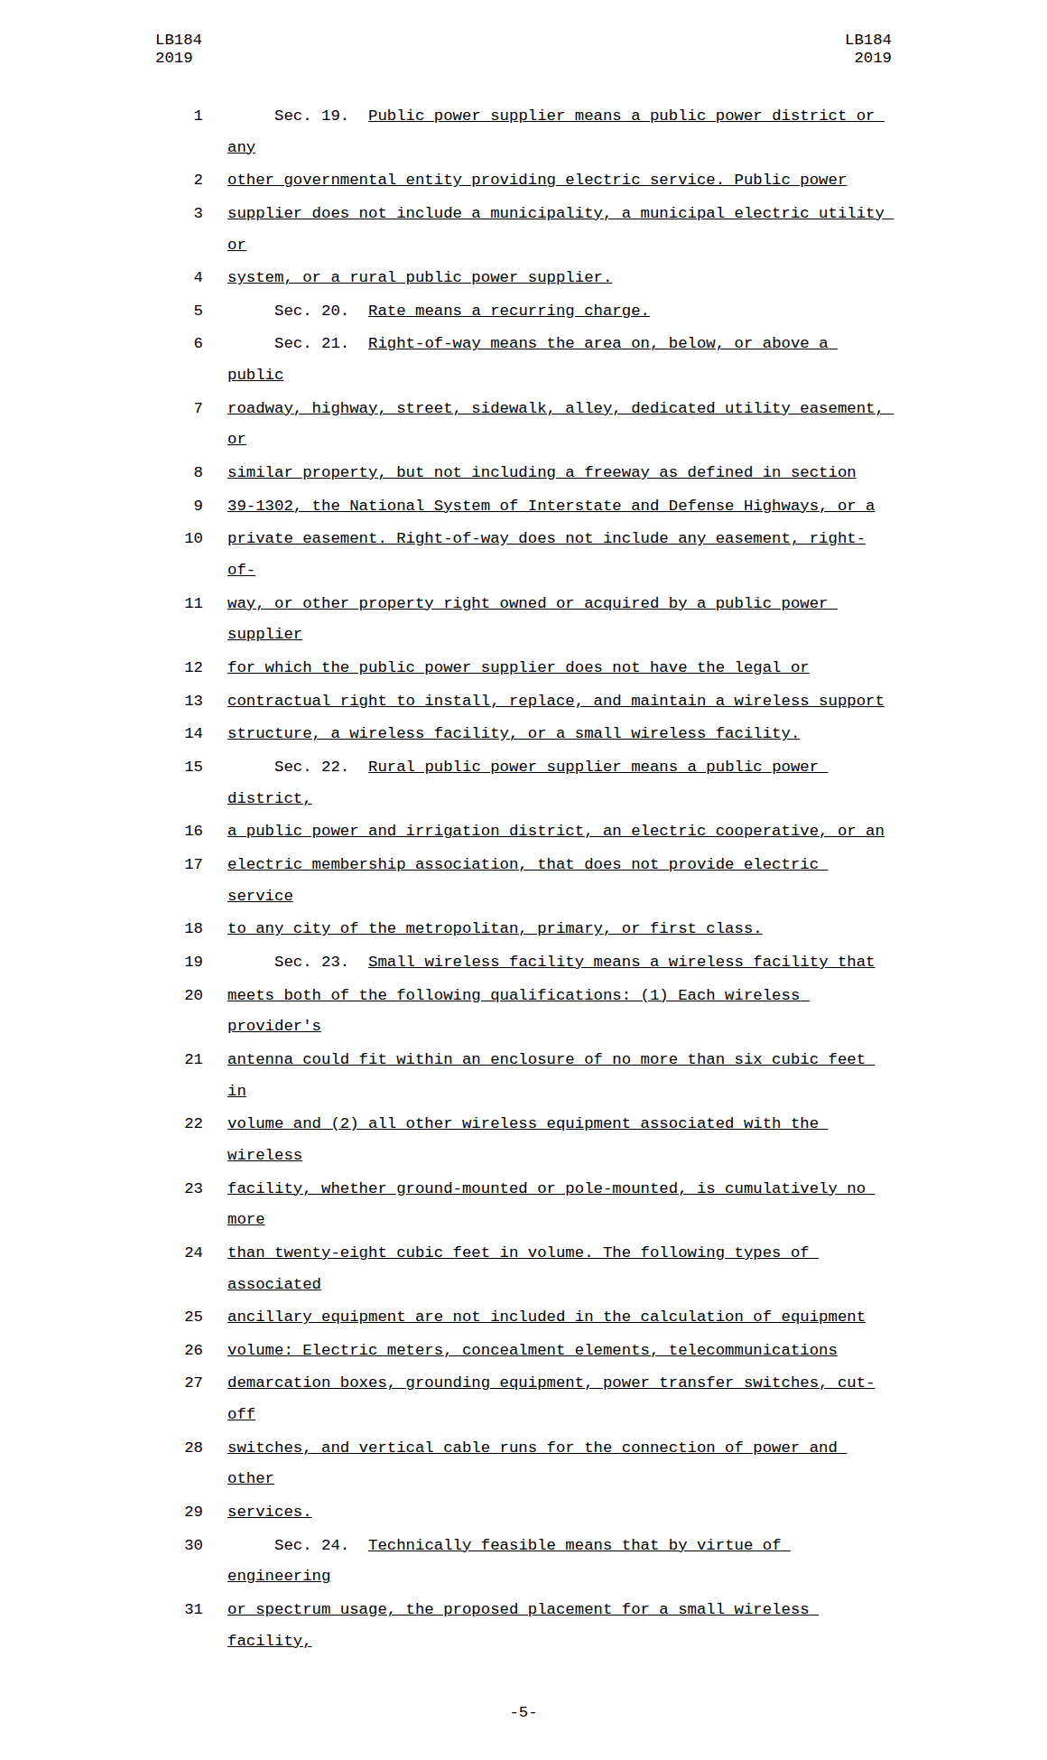LB184
2019
LB184
2019
| 1 | Sec. 19. Public power supplier means a public power district or any |
| 2 | other governmental entity providing electric service. Public power |
| 3 | supplier does not include a municipality, a municipal electric utility or |
| 4 | system, or a rural public power supplier. |
| 5 | Sec. 20. Rate means a recurring charge. |
| 6 | Sec. 21. Right-of-way means the area on, below, or above a public |
| 7 | roadway, highway, street, sidewalk, alley, dedicated utility easement, or |
| 8 | similar property, but not including a freeway as defined in section |
| 9 | 39-1302, the National System of Interstate and Defense Highways, or a |
| 10 | private easement. Right-of-way does not include any easement, right-of- |
| 11 | way, or other property right owned or acquired by a public power supplier |
| 12 | for which the public power supplier does not have the legal or |
| 13 | contractual right to install, replace, and maintain a wireless support |
| 14 | structure, a wireless facility, or a small wireless facility. |
| 15 | Sec. 22. Rural public power supplier means a public power district, |
| 16 | a public power and irrigation district, an electric cooperative, or an |
| 17 | electric membership association, that does not provide electric service |
| 18 | to any city of the metropolitan, primary, or first class. |
| 19 | Sec. 23. Small wireless facility means a wireless facility that |
| 20 | meets both of the following qualifications: (1) Each wireless provider's |
| 21 | antenna could fit within an enclosure of no more than six cubic feet in |
| 22 | volume and (2) all other wireless equipment associated with the wireless |
| 23 | facility, whether ground-mounted or pole-mounted, is cumulatively no more |
| 24 | than twenty-eight cubic feet in volume. The following types of associated |
| 25 | ancillary equipment are not included in the calculation of equipment |
| 26 | volume: Electric meters, concealment elements, telecommunications |
| 27 | demarcation boxes, grounding equipment, power transfer switches, cut-off |
| 28 | switches, and vertical cable runs for the connection of power and other |
| 29 | services. |
| 30 | Sec. 24. Technically feasible means that by virtue of engineering |
| 31 | or spectrum usage, the proposed placement for a small wireless facility, |
-5-